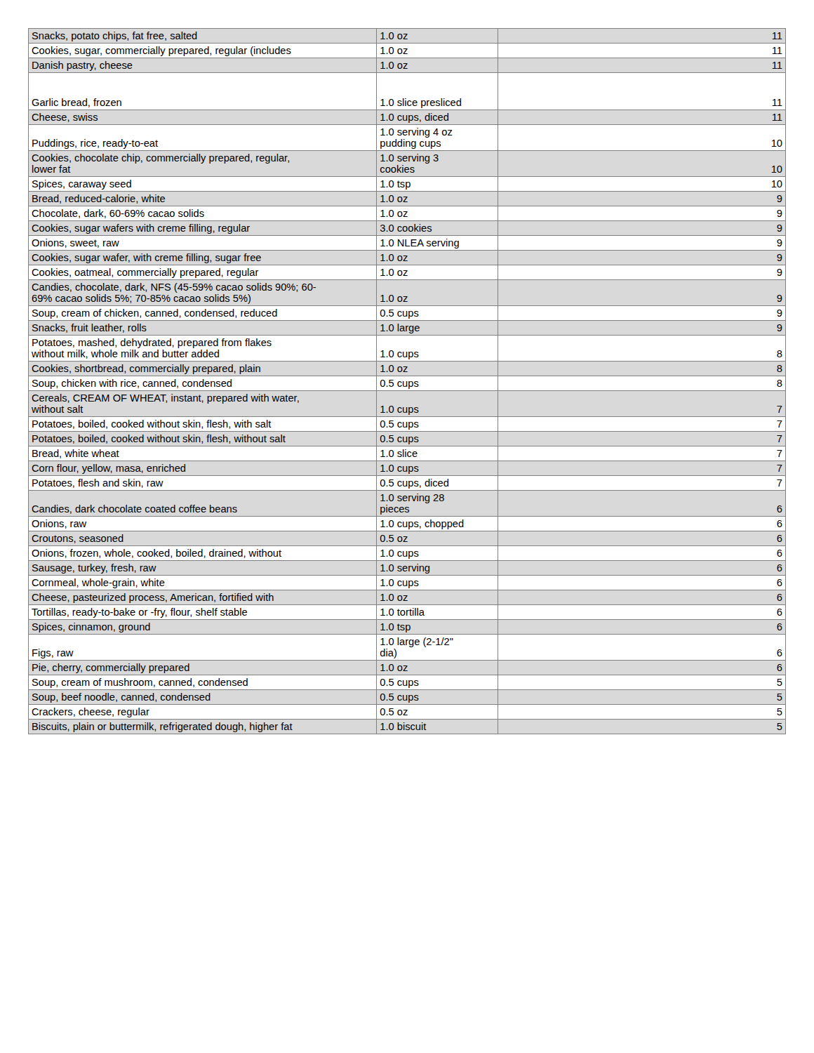| Snacks, potato chips, fat free, salted | 1.0 oz | 11 |
| Cookies, sugar, commercially prepared, regular (includes | 1.0 oz | 11 |
| Danish pastry, cheese | 1.0 oz | 11 |
| Garlic bread, frozen | 1.0 slice presliced | 11 |
| Cheese, swiss | 1.0 cups, diced | 11 |
| Puddings, rice, ready-to-eat | 1.0 serving 4 oz pudding cups | 10 |
| Cookies, chocolate chip, commercially prepared, regular, lower fat | 1.0 serving 3 cookies | 10 |
| Spices, caraway seed | 1.0 tsp | 10 |
| Bread, reduced-calorie, white | 1.0 oz | 9 |
| Chocolate, dark, 60-69% cacao solids | 1.0 oz | 9 |
| Cookies, sugar wafers with creme filling, regular | 3.0 cookies | 9 |
| Onions, sweet, raw | 1.0 NLEA serving | 9 |
| Cookies, sugar wafer, with creme filling, sugar free | 1.0 oz | 9 |
| Cookies, oatmeal, commercially prepared, regular | 1.0 oz | 9 |
| Candies, chocolate, dark, NFS (45-59% cacao solids 90%; 60- 69% cacao solids 5%; 70-85% cacao solids 5%) | 1.0 oz | 9 |
| Soup, cream of chicken, canned, condensed, reduced | 0.5 cups | 9 |
| Snacks, fruit leather, rolls | 1.0 large | 9 |
| Potatoes, mashed, dehydrated, prepared from flakes without milk, whole milk and butter added | 1.0 cups | 8 |
| Cookies, shortbread, commercially prepared, plain | 1.0 oz | 8 |
| Soup, chicken with rice, canned, condensed | 0.5 cups | 8 |
| Cereals, CREAM OF WHEAT, instant, prepared with water, without salt | 1.0 cups | 7 |
| Potatoes, boiled, cooked without skin, flesh, with salt | 0.5 cups | 7 |
| Potatoes, boiled, cooked without skin, flesh, without salt | 0.5 cups | 7 |
| Bread, white wheat | 1.0 slice | 7 |
| Corn flour, yellow, masa, enriched | 1.0 cups | 7 |
| Potatoes, flesh and skin, raw | 0.5 cups, diced | 7 |
| Candies, dark chocolate coated coffee beans | 1.0 serving 28 pieces | 6 |
| Onions, raw | 1.0 cups, chopped | 6 |
| Croutons, seasoned | 0.5 oz | 6 |
| Onions, frozen, whole, cooked, boiled, drained, without | 1.0 cups | 6 |
| Sausage, turkey, fresh, raw | 1.0 serving | 6 |
| Cornmeal, whole-grain, white | 1.0 cups | 6 |
| Cheese, pasteurized process, American, fortified with | 1.0 oz | 6 |
| Tortillas, ready-to-bake or -fry, flour, shelf stable | 1.0 tortilla | 6 |
| Spices, cinnamon, ground | 1.0 tsp | 6 |
| Figs, raw | 1.0 large (2-1/2" dia) | 6 |
| Pie, cherry, commercially prepared | 1.0 oz | 6 |
| Soup, cream of mushroom, canned, condensed | 0.5 cups | 5 |
| Soup, beef noodle, canned, condensed | 0.5 cups | 5 |
| Crackers, cheese, regular | 0.5 oz | 5 |
| Biscuits, plain or buttermilk, refrigerated dough, higher fat | 1.0 biscuit | 5 |